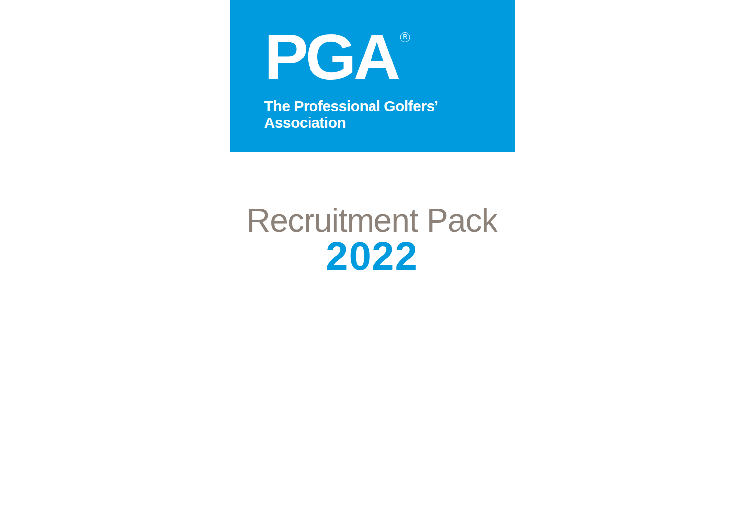PGAR
The Professional Golfers’
Association
Recruitment Pack
2022